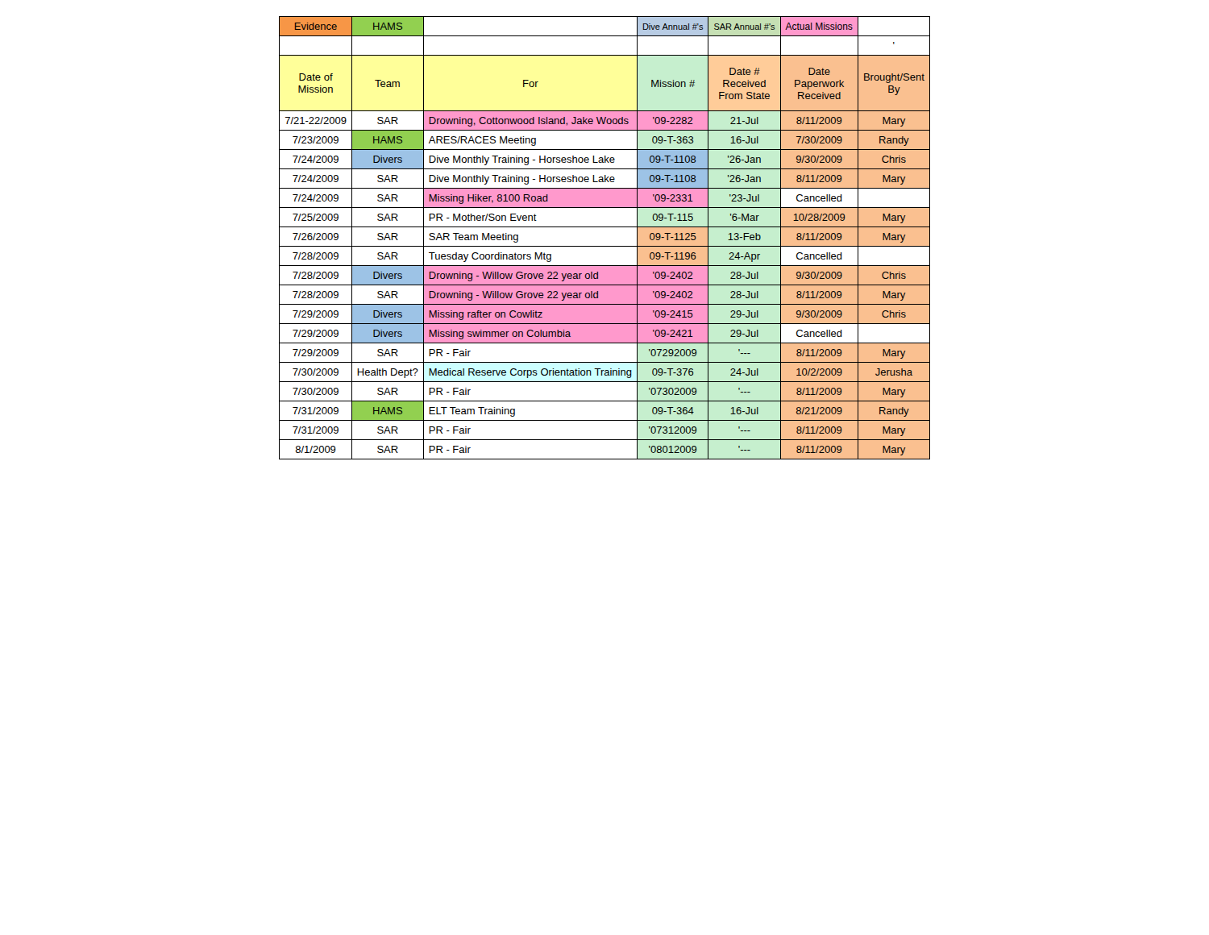| Evidence | HAMS | | Dive Annual #'s | SAR Annual #'s | Actual Missions | |
| | | | | | | ' |
| Date of Mission | Team | For | Mission # | Date # Received From State | Date Paperwork Received | Brought/Sent By |
| 7/21-22/2009 | SAR | Drowning, Cottonwood Island, Jake Woods | '09-2282 | 21-Jul | 8/11/2009 | Mary |
| 7/23/2009 | HAMS | ARES/RACES Meeting | 09-T-363 | 16-Jul | 7/30/2009 | Randy |
| 7/24/2009 | Divers | Dive Monthly Training - Horseshoe Lake | 09-T-1108 | '26-Jan | 9/30/2009 | Chris |
| 7/24/2009 | SAR | Dive Monthly Training - Horseshoe Lake | 09-T-1108 | '26-Jan | 8/11/2009 | Mary |
| 7/24/2009 | SAR | Missing Hiker, 8100 Road | '09-2331 | '23-Jul | Cancelled | |
| 7/25/2009 | SAR | PR - Mother/Son Event | 09-T-115 | '6-Mar | 10/28/2009 | Mary |
| 7/26/2009 | SAR | SAR Team Meeting | 09-T-1125 | 13-Feb | 8/11/2009 | Mary |
| 7/28/2009 | SAR | Tuesday Coordinators Mtg | 09-T-1196 | 24-Apr | Cancelled | |
| 7/28/2009 | Divers | Drowning - Willow Grove 22 year old | '09-2402 | 28-Jul | 9/30/2009 | Chris |
| 7/28/2009 | SAR | Drowning - Willow Grove 22 year old | '09-2402 | 28-Jul | 8/11/2009 | Mary |
| 7/29/2009 | Divers | Missing rafter on Cowlitz | '09-2415 | 29-Jul | 9/30/2009 | Chris |
| 7/29/2009 | Divers | Missing swimmer on Columbia | '09-2421 | 29-Jul | Cancelled | |
| 7/29/2009 | SAR | PR - Fair | '07292009 | '--- | 8/11/2009 | Mary |
| 7/30/2009 | Health Dept? | Medical Reserve Corps Orientation Training | 09-T-376 | 24-Jul | 10/2/2009 | Jerusha |
| 7/30/2009 | SAR | PR - Fair | '07302009 | '--- | 8/11/2009 | Mary |
| 7/31/2009 | HAMS | ELT Team Training | 09-T-364 | 16-Jul | 8/21/2009 | Randy |
| 7/31/2009 | SAR | PR - Fair | '07312009 | '--- | 8/11/2009 | Mary |
| 8/1/2009 | SAR | PR - Fair | '08012009 | '--- | 8/11/2009 | Mary |